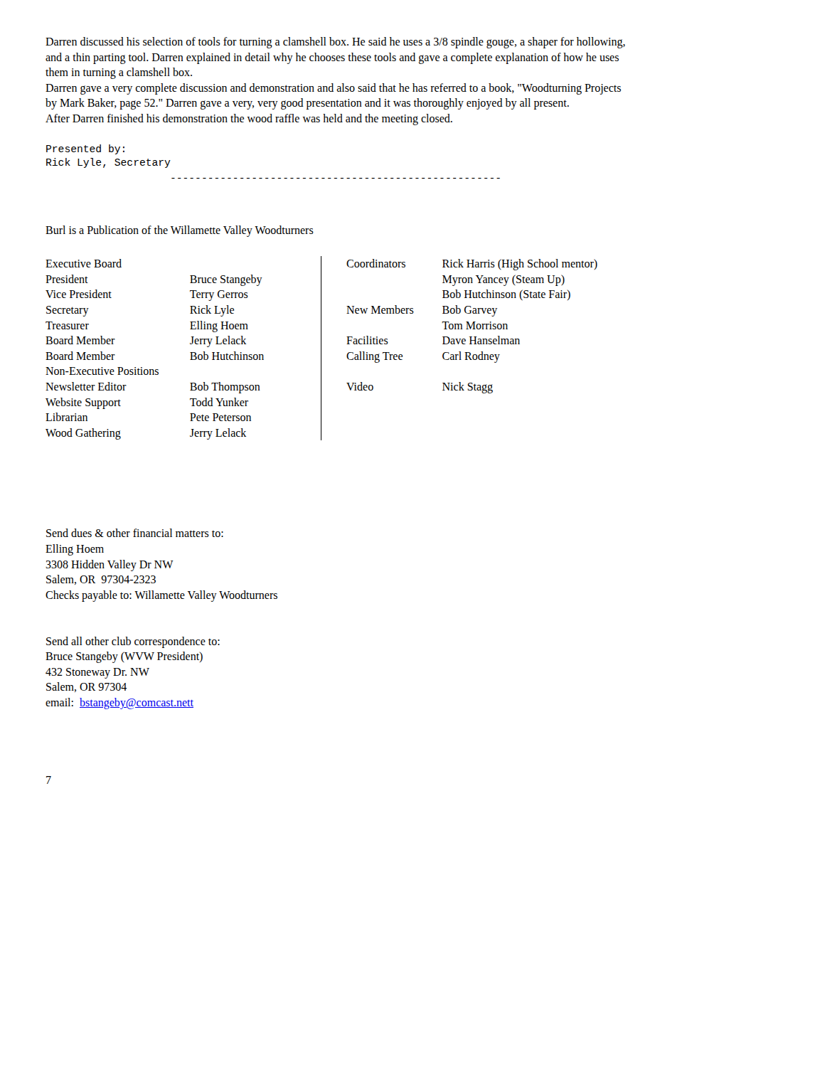Darren discussed his selection of tools for turning a clamshell box. He said he uses a 3/8 spindle gouge, a shaper for hollowing, and a thin parting tool. Darren explained in detail why he chooses these tools and gave a complete explanation of how he uses them in turning a clamshell box.
Darren gave a very complete discussion and demonstration and also said that he has referred to a book, "Woodturning Projects by Mark Baker, page 52." Darren gave a very, very good presentation and it was thoroughly enjoyed by all present.
After Darren finished his demonstration the wood raffle was held and the meeting closed.
Presented by:
Rick Lyle, Secretary
-----------------------------------------------------
Burl is a Publication of the Willamette Valley Woodturners
| Executive Board |
| President | Bruce Stangeby |
| Vice President | Terry Gerros |
| Secretary | Rick Lyle |
| Treasurer | Elling Hoem |
| Board Member | Jerry Lelack |
| Board Member | Bob Hutchinson |
| Non-Executive Positions |
| Newsletter Editor | Bob Thompson |
| Website Support | Todd Yunker |
| Librarian | Pete Peterson |
| Wood Gathering | Jerry Lelack |
| Coordinators | Rick Harris (High School mentor) |
| | Myron Yancey (Steam Up) |
| | Bob Hutchinson (State Fair) |
| New Members | Bob Garvey |
| | Tom Morrison |
| Facilities | Dave Hanselman |
| Calling Tree | Carl Rodney |
| Video | Nick Stagg |
Send dues & other financial matters to:
Elling Hoem
3308 Hidden Valley Dr NW
Salem, OR 97304-2323
Checks payable to: Willamette Valley Woodturners
Send all other club correspondence to:
Bruce Stangeby (WVW President)
432 Stoneway Dr. NW
Salem, OR 97304
email: bstangeby@comcast.nett
7